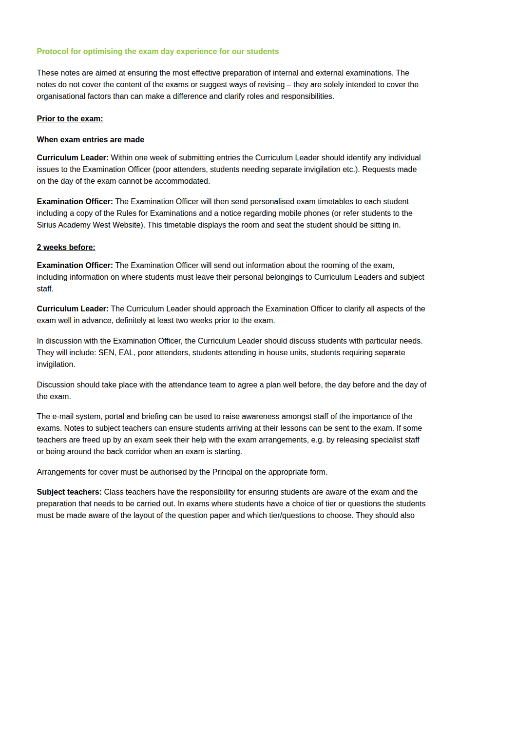Protocol for optimising the exam day experience for our students
These notes are aimed at ensuring the most effective preparation of internal and external examinations. The notes do not cover the content of the exams or suggest ways of revising – they are solely intended to cover the organisational factors than can make a difference and clarify roles and responsibilities.
Prior to the exam:
When exam entries are made
Curriculum Leader: Within one week of submitting entries the Curriculum Leader should identify any individual issues to the Examination Officer (poor attenders, students needing separate invigilation etc.). Requests made on the day of the exam cannot be accommodated.
Examination Officer: The Examination Officer will then send personalised exam timetables to each student including a copy of the Rules for Examinations and a notice regarding mobile phones (or refer students to the Sirius Academy West Website). This timetable displays the room and seat the student should be sitting in.
2 weeks before:
Examination Officer: The Examination Officer will send out information about the rooming of the exam, including information on where students must leave their personal belongings to Curriculum Leaders and subject staff.
Curriculum Leader: The Curriculum Leader should approach the Examination Officer to clarify all aspects of the exam well in advance, definitely at least two weeks prior to the exam.
In discussion with the Examination Officer, the Curriculum Leader should discuss students with particular needs. They will include: SEN, EAL, poor attenders, students attending in house units, students requiring separate invigilation.
Discussion should take place with the attendance team to agree a plan well before, the day before and the day of the exam.
The e-mail system, portal and briefing can be used to raise awareness amongst staff of the importance of the exams. Notes to subject teachers can ensure students arriving at their lessons can be sent to the exam. If some teachers are freed up by an exam seek their help with the exam arrangements, e.g. by releasing specialist staff or being around the back corridor when an exam is starting.
Arrangements for cover must be authorised by the Principal on the appropriate form.
Subject teachers: Class teachers have the responsibility for ensuring students are aware of the exam and the preparation that needs to be carried out. In exams where students have a choice of tier or questions the students must be made aware of the layout of the question paper and which tier/questions to choose. They should also